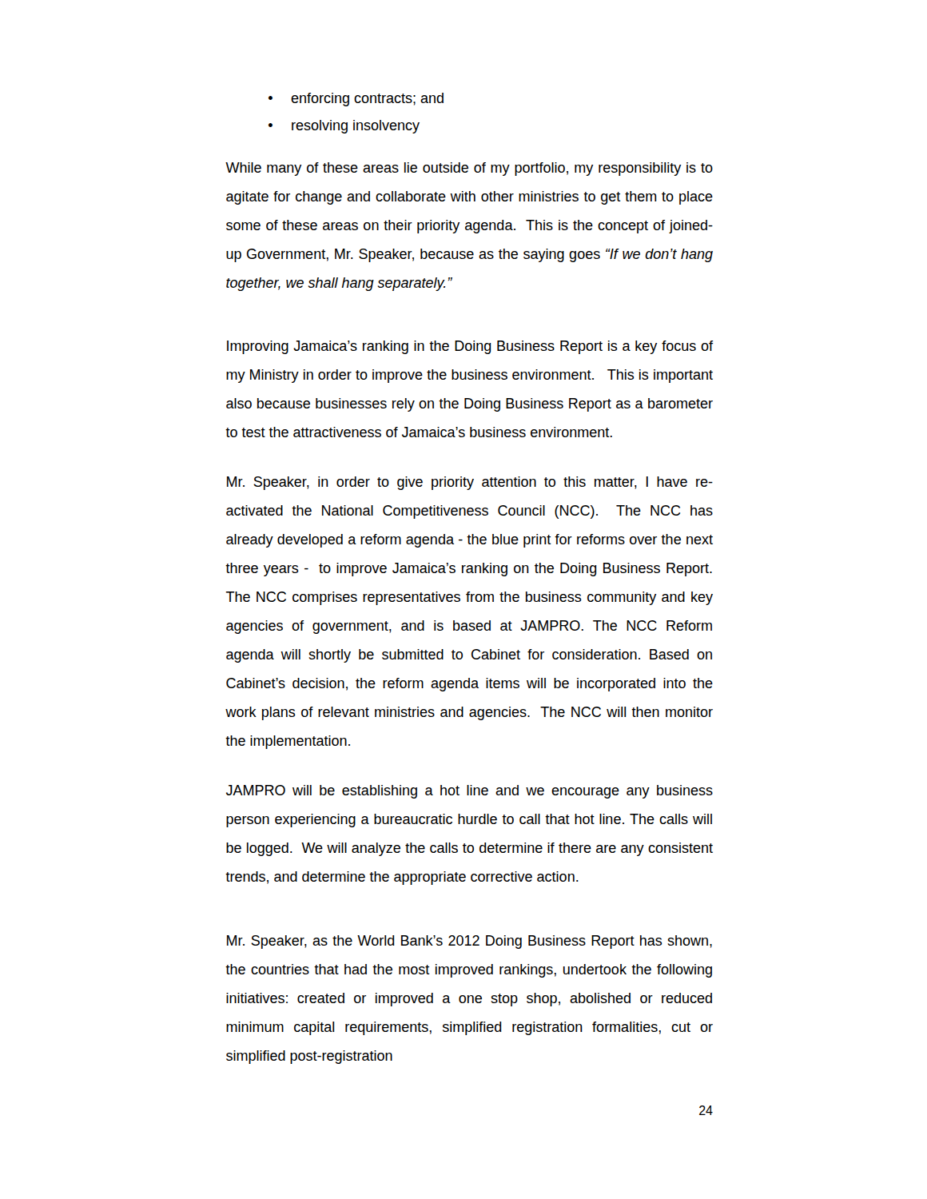enforcing contracts; and
resolving insolvency
While many of these areas lie outside of my portfolio, my responsibility is to agitate for change and collaborate with other ministries to get them to place some of these areas on their priority agenda. This is the concept of joined-up Government, Mr. Speaker, because as the saying goes “If we don’t hang together, we shall hang separately.”
Improving Jamaica’s ranking in the Doing Business Report is a key focus of my Ministry in order to improve the business environment. This is important also because businesses rely on the Doing Business Report as a barometer to test the attractiveness of Jamaica’s business environment.
Mr. Speaker, in order to give priority attention to this matter, I have re-activated the National Competitiveness Council (NCC). The NCC has already developed a reform agenda - the blue print for reforms over the next three years - to improve Jamaica’s ranking on the Doing Business Report. The NCC comprises representatives from the business community and key agencies of government, and is based at JAMPRO. The NCC Reform agenda will shortly be submitted to Cabinet for consideration. Based on Cabinet’s decision, the reform agenda items will be incorporated into the work plans of relevant ministries and agencies. The NCC will then monitor the implementation.
JAMPRO will be establishing a hot line and we encourage any business person experiencing a bureaucratic hurdle to call that hot line. The calls will be logged. We will analyze the calls to determine if there are any consistent trends, and determine the appropriate corrective action.
Mr. Speaker, as the World Bank’s 2012 Doing Business Report has shown, the countries that had the most improved rankings, undertook the following initiatives: created or improved a one stop shop, abolished or reduced minimum capital requirements, simplified registration formalities, cut or simplified post-registration
24